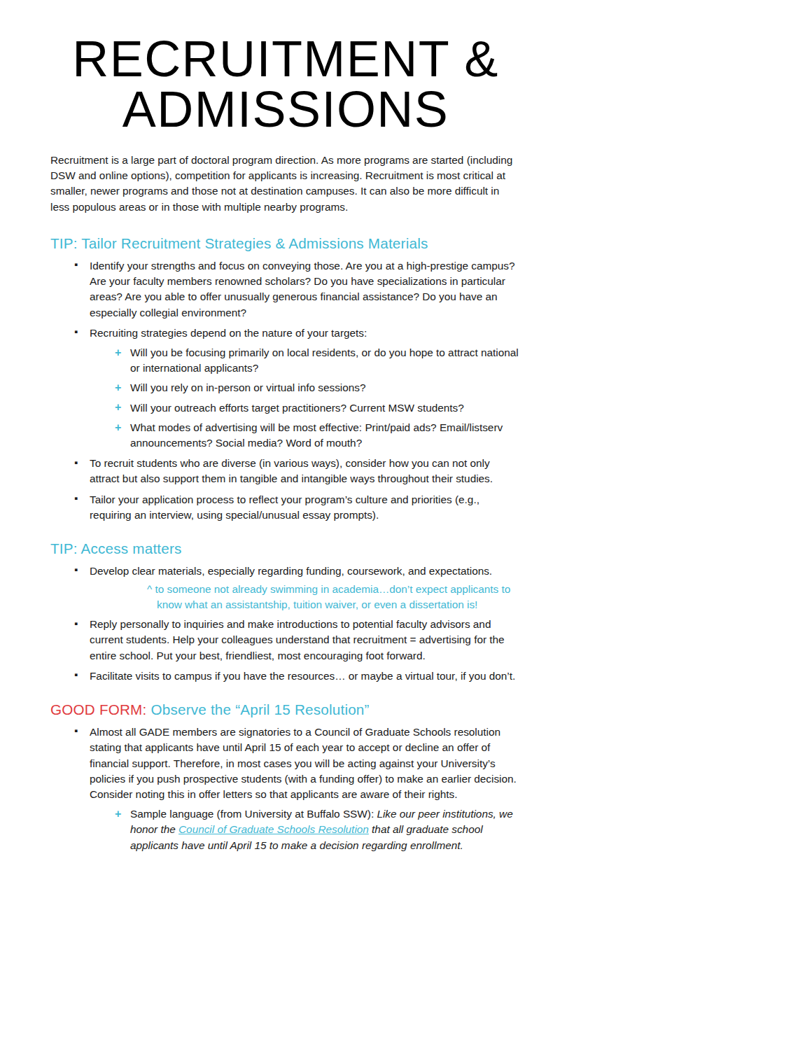Recruitment & Admissions
Recruitment is a large part of doctoral program direction. As more programs are started (including DSW and online options), competition for applicants is increasing. Recruitment is most critical at smaller, newer programs and those not at destination campuses. It can also be more difficult in less populous areas or in those with multiple nearby programs.
TIP: Tailor Recruitment Strategies & Admissions Materials
Identify your strengths and focus on conveying those. Are you at a high-prestige campus? Are your faculty members renowned scholars? Do you have specializations in particular areas? Are you able to offer unusually generous financial assistance? Do you have an especially collegial environment?
Recruiting strategies depend on the nature of your targets:
Will you be focusing primarily on local residents, or do you hope to attract national or international applicants?
Will you rely on in-person or virtual info sessions?
Will your outreach efforts target practitioners? Current MSW students?
What modes of advertising will be most effective: Print/paid ads? Email/listserv announcements? Social media? Word of mouth?
To recruit students who are diverse (in various ways), consider how you can not only attract but also support them in tangible and intangible ways throughout their studies.
Tailor your application process to reflect your program’s culture and priorities (e.g., requiring an interview, using special/unusual essay prompts).
TIP: Access matters
Develop clear materials, especially regarding funding, coursework, and expectations. ^ to someone not already swimming in academia…don’t expect applicants to know what an assistantship, tuition waiver, or even a dissertation is!
Reply personally to inquiries and make introductions to potential faculty advisors and current students. Help your colleagues understand that recruitment = advertising for the entire school. Put your best, friendliest, most encouraging foot forward.
Facilitate visits to campus if you have the resources… or maybe a virtual tour, if you don’t.
GOOD FORM: Observe the “April 15 Resolution”
Almost all GADE members are signatories to a Council of Graduate Schools resolution stating that applicants have until April 15 of each year to accept or decline an offer of financial support. Therefore, in most cases you will be acting against your University’s policies if you push prospective students (with a funding offer) to make an earlier decision. Consider noting this in offer letters so that applicants are aware of their rights.
Sample language (from University at Buffalo SSW): Like our peer institutions, we honor the Council of Graduate Schools Resolution that all graduate school applicants have until April 15 to make a decision regarding enrollment.